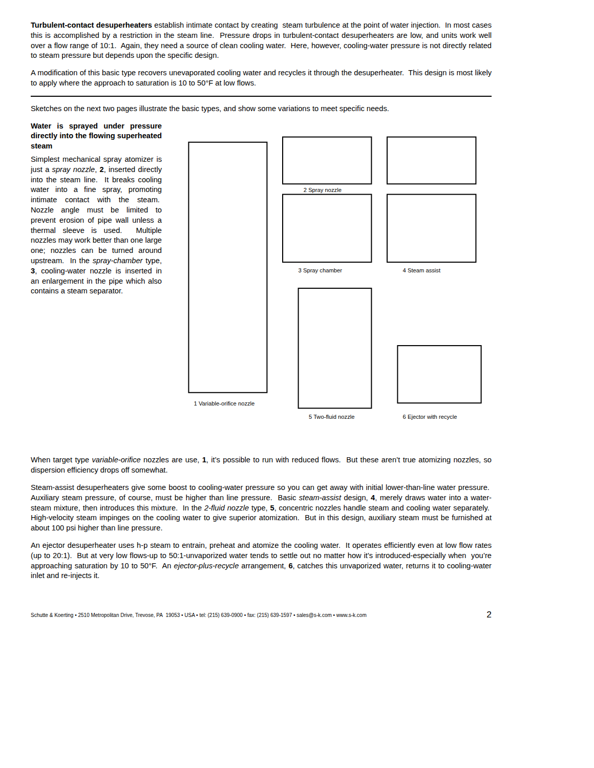Turbulent-contact desuperheaters establish intimate contact by creating steam turbulence at the point of water injection. In most cases this is accomplished by a restriction in the steam line. Pressure drops in turbulent-contact desuperheaters are low, and units work well over a flow range of 10:1. Again, they need a source of clean cooling water. Here, however, cooling-water pressure is not directly related to steam pressure but depends upon the specific design.
A modification of this basic type recovers unevaporated cooling water and recycles it through the desuperheater. This design is most likely to apply where the approach to saturation is 10 to 50°F at low flows.
Sketches on the next two pages illustrate the basic types, and show some variations to meet specific needs.
Water is sprayed under pressure directly into the flowing superheated steam
Simplest mechanical spray atomizer is just a spray nozzle, 2, inserted directly into the steam line. It breaks cooling water into a fine spray, promoting intimate contact with the steam. Nozzle angle must be limited to prevent erosion of pipe wall unless a thermal sleeve is used. Multiple nozzles may work better than one large one; nozzles can be turned around upstream. In the spray-chamber type, 3, cooling-water nozzle is inserted in an enlargement in the pipe which also contains a steam separator.
When target type variable-orifice nozzles are use, 1, it’s possible to run with reduced flows. But these aren’t true atomizing nozzles, so dispersion efficiency drops off somewhat.
Steam-assist desuperheaters give some boost to cooling-water pressure so you can get away with initial lower-than-line water pressure. Auxiliary steam pressure, of course, must be higher than line pressure. Basic steam-assist design, 4, merely draws water into a water-steam mixture, then introduces this mixture. In the 2-fluid nozzle type, 5, concentric nozzles handle steam and cooling water separately. High-velocity steam impinges on the cooling water to give superior atomization. But in this design, auxiliary steam must be furnished at about 100 psi higher than line pressure.
An ejector desuperheater uses h-p steam to entrain, preheat and atomize the cooling water. It operates efficiently even at low flow rates (up to 20:1). But at very low flows-up to 50:1-unvaporized water tends to settle out no matter how it’s introduced-especially when you’re approaching saturation by 10 to 50°F. An ejector-plus-recycle arrangement, 6, catches this unvaporized water, returns it to cooling-water inlet and re-injects it.
2 Schutte & Koerting • 2510 Metropolitan Drive, Trevose, PA 19053 • USA • tel: (215) 639-0900 • fax: (215) 639-1597 • sales@s-k.com • www.s-k.com